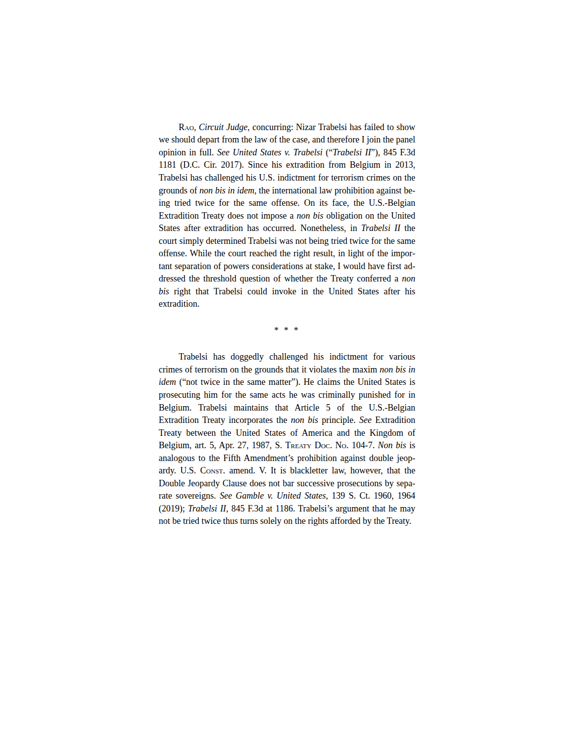Rao, Circuit Judge, concurring: Nizar Trabelsi has failed to show we should depart from the law of the case, and therefore I join the panel opinion in full. See United States v. Trabelsi (“Trabelsi II”), 845 F.3d 1181 (D.C. Cir. 2017). Since his extradition from Belgium in 2013, Trabelsi has challenged his U.S. indictment for terrorism crimes on the grounds of non bis in idem, the international law prohibition against being tried twice for the same offense. On its face, the U.S.-Belgian Extradition Treaty does not impose a non bis obligation on the United States after extradition has occurred. Nonetheless, in Trabelsi II the court simply determined Trabelsi was not being tried twice for the same offense. While the court reached the right result, in light of the important separation of powers considerations at stake, I would have first addressed the threshold question of whether the Treaty conferred a non bis right that Trabelsi could invoke in the United States after his extradition.
* * *
Trabelsi has doggedly challenged his indictment for various crimes of terrorism on the grounds that it violates the maxim non bis in idem (“not twice in the same matter”). He claims the United States is prosecuting him for the same acts he was criminally punished for in Belgium. Trabelsi maintains that Article 5 of the U.S.-Belgian Extradition Treaty incorporates the non bis principle. See Extradition Treaty between the United States of America and the Kingdom of Belgium, art. 5, Apr. 27, 1987, S. Treaty Doc. No. 104-7. Non bis is analogous to the Fifth Amendment’s prohibition against double jeopardy. U.S. Const. amend. V. It is blackletter law, however, that the Double Jeopardy Clause does not bar successive prosecutions by separate sovereigns. See Gamble v. United States, 139 S. Ct. 1960, 1964 (2019); Trabelsi II, 845 F.3d at 1186. Trabelsi’s argument that he may not be tried twice thus turns solely on the rights afforded by the Treaty.